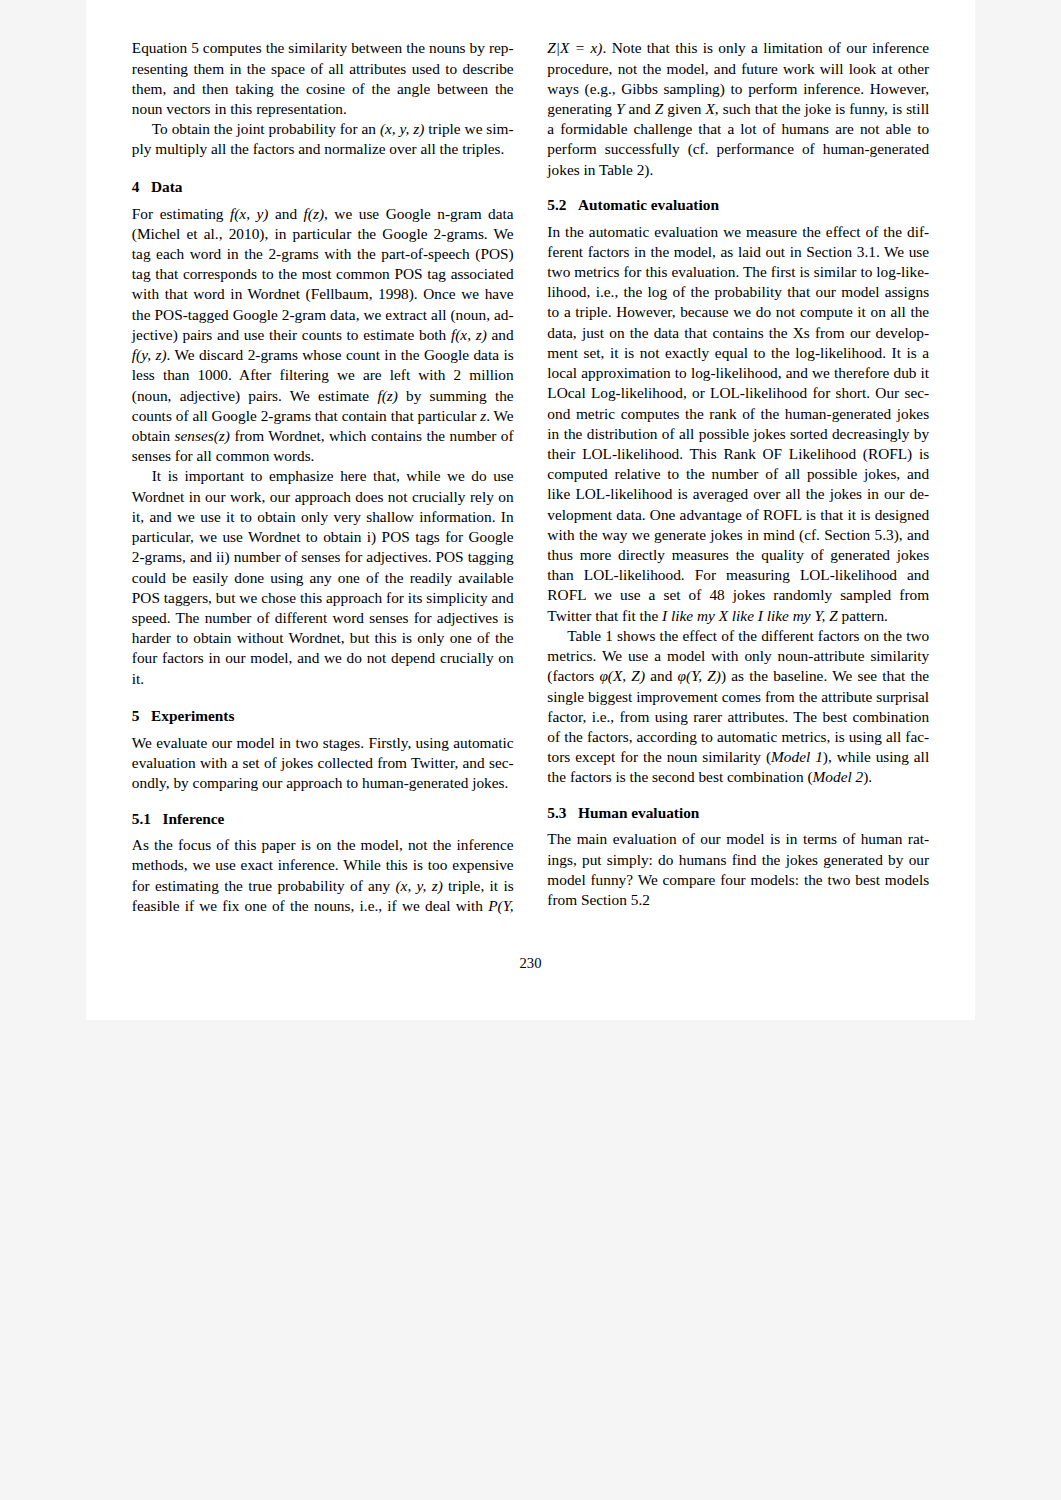Equation 5 computes the similarity between the nouns by representing them in the space of all attributes used to describe them, and then taking the cosine of the angle between the noun vectors in this representation.
To obtain the joint probability for an (x, y, z) triple we simply multiply all the factors and normalize over all the triples.
4 Data
For estimating f(x, y) and f(z), we use Google n-gram data (Michel et al., 2010), in particular the Google 2-grams. We tag each word in the 2-grams with the part-of-speech (POS) tag that corresponds to the most common POS tag associated with that word in Wordnet (Fellbaum, 1998). Once we have the POS-tagged Google 2-gram data, we extract all (noun, adjective) pairs and use their counts to estimate both f(x, z) and f(y, z). We discard 2-grams whose count in the Google data is less than 1000. After filtering we are left with 2 million (noun, adjective) pairs. We estimate f(z) by summing the counts of all Google 2-grams that contain that particular z. We obtain senses(z) from Wordnet, which contains the number of senses for all common words.
It is important to emphasize here that, while we do use Wordnet in our work, our approach does not crucially rely on it, and we use it to obtain only very shallow information. In particular, we use Wordnet to obtain i) POS tags for Google 2-grams, and ii) number of senses for adjectives. POS tagging could be easily done using any one of the readily available POS taggers, but we chose this approach for its simplicity and speed. The number of different word senses for adjectives is harder to obtain without Wordnet, but this is only one of the four factors in our model, and we do not depend crucially on it.
5 Experiments
We evaluate our model in two stages. Firstly, using automatic evaluation with a set of jokes collected from Twitter, and secondly, by comparing our approach to human-generated jokes.
5.1 Inference
As the focus of this paper is on the model, not the inference methods, we use exact inference. While this is too expensive for estimating the true probability of any (x, y, z) triple, it is feasible if we fix one of the nouns, i.e., if we deal with P(Y, Z|X = x). Note that this is only a limitation of our inference procedure, not the model, and future work will look at other ways (e.g., Gibbs sampling) to perform inference. However, generating Y and Z given X, such that the joke is funny, is still a formidable challenge that a lot of humans are not able to perform successfully (cf. performance of human-generated jokes in Table 2).
5.2 Automatic evaluation
In the automatic evaluation we measure the effect of the different factors in the model, as laid out in Section 3.1. We use two metrics for this evaluation. The first is similar to log-likelihood, i.e., the log of the probability that our model assigns to a triple. However, because we do not compute it on all the data, just on the data that contains the Xs from our development set, it is not exactly equal to the log-likelihood. It is a local approximation to log-likelihood, and we therefore dub it LOcal Log-likelihood, or LOL-likelihood for short. Our second metric computes the rank of the human-generated jokes in the distribution of all possible jokes sorted decreasingly by their LOL-likelihood. This Rank OF Likelihood (ROFL) is computed relative to the number of all possible jokes, and like LOL-likelihood is averaged over all the jokes in our development data. One advantage of ROFL is that it is designed with the way we generate jokes in mind (cf. Section 5.3), and thus more directly measures the quality of generated jokes than LOL-likelihood. For measuring LOL-likelihood and ROFL we use a set of 48 jokes randomly sampled from Twitter that fit the I like my X like I like my Y, Z pattern.
Table 1 shows the effect of the different factors on the two metrics. We use a model with only noun-attribute similarity (factors φ(X, Z) and φ(Y, Z)) as the baseline. We see that the single biggest improvement comes from the attribute surprisal factor, i.e., from using rarer attributes. The best combination of the factors, according to automatic metrics, is using all factors except for the noun similarity (Model 1), while using all the factors is the second best combination (Model 2).
5.3 Human evaluation
The main evaluation of our model is in terms of human ratings, put simply: do humans find the jokes generated by our model funny? We compare four models: the two best models from Section 5.2
230